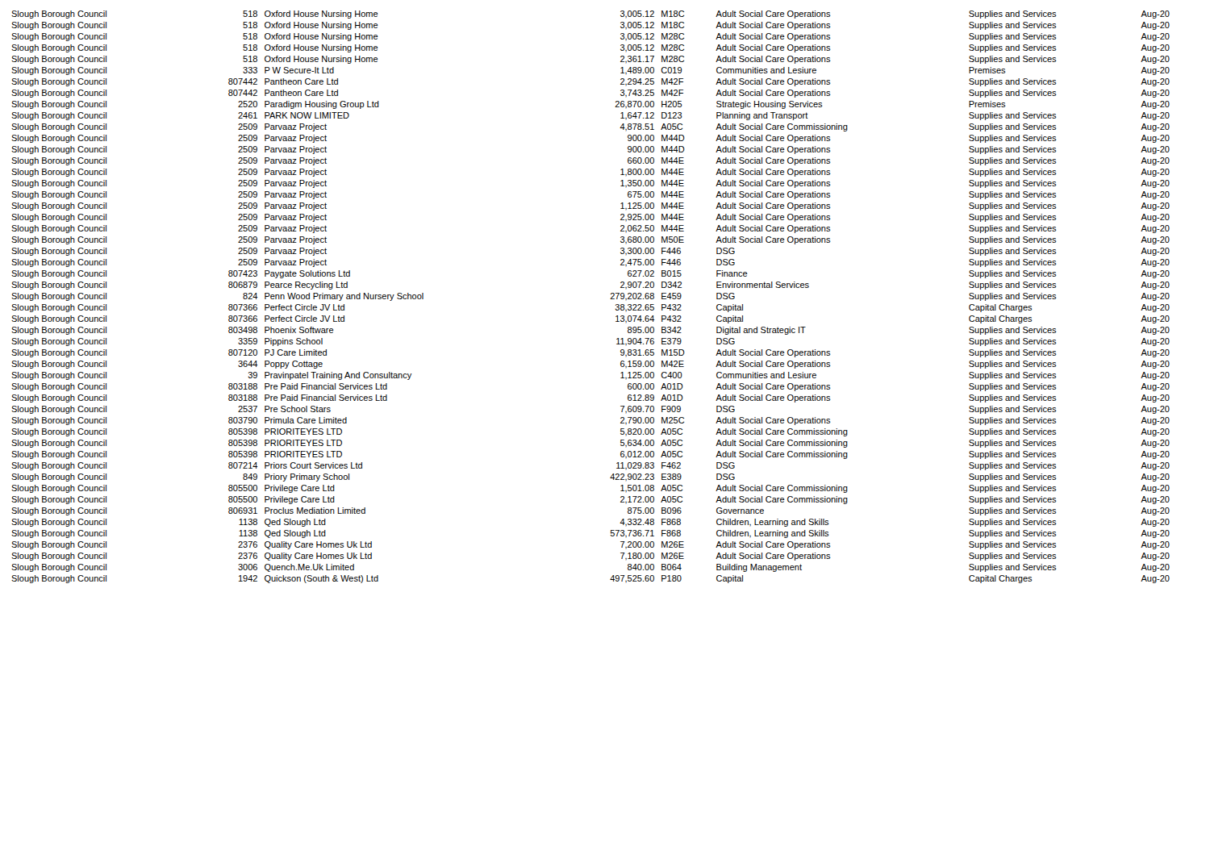| Slough Borough Council | 518 | Oxford House Nursing Home | 3,005.12 | M18C | Adult Social Care Operations | Supplies and Services | Aug-20 |
| Slough Borough Council | 518 | Oxford House Nursing Home | 3,005.12 | M18C | Adult Social Care Operations | Supplies and Services | Aug-20 |
| Slough Borough Council | 518 | Oxford House Nursing Home | 3,005.12 | M28C | Adult Social Care Operations | Supplies and Services | Aug-20 |
| Slough Borough Council | 518 | Oxford House Nursing Home | 3,005.12 | M28C | Adult Social Care Operations | Supplies and Services | Aug-20 |
| Slough Borough Council | 518 | Oxford House Nursing Home | 2,361.17 | M28C | Adult Social Care Operations | Supplies and Services | Aug-20 |
| Slough Borough Council | 333 | P W Secure-It Ltd | 1,489.00 | C019 | Communities and Lesiure | Premises | Aug-20 |
| Slough Borough Council | 807442 | Pantheon Care Ltd | 2,294.25 | M42F | Adult Social Care Operations | Supplies and Services | Aug-20 |
| Slough Borough Council | 807442 | Pantheon Care Ltd | 3,743.25 | M42F | Adult Social Care Operations | Supplies and Services | Aug-20 |
| Slough Borough Council | 2520 | Paradigm Housing Group Ltd | 26,870.00 | H205 | Strategic Housing Services | Premises | Aug-20 |
| Slough Borough Council | 2461 | PARK NOW LIMITED | 1,647.12 | D123 | Planning and Transport | Supplies and Services | Aug-20 |
| Slough Borough Council | 2509 | Parvaaz Project | 4,878.51 | A05C | Adult Social Care Commissioning | Supplies and Services | Aug-20 |
| Slough Borough Council | 2509 | Parvaaz Project | 900.00 | M44D | Adult Social Care Operations | Supplies and Services | Aug-20 |
| Slough Borough Council | 2509 | Parvaaz Project | 900.00 | M44D | Adult Social Care Operations | Supplies and Services | Aug-20 |
| Slough Borough Council | 2509 | Parvaaz Project | 660.00 | M44E | Adult Social Care Operations | Supplies and Services | Aug-20 |
| Slough Borough Council | 2509 | Parvaaz Project | 1,800.00 | M44E | Adult Social Care Operations | Supplies and Services | Aug-20 |
| Slough Borough Council | 2509 | Parvaaz Project | 1,350.00 | M44E | Adult Social Care Operations | Supplies and Services | Aug-20 |
| Slough Borough Council | 2509 | Parvaaz Project | 675.00 | M44E | Adult Social Care Operations | Supplies and Services | Aug-20 |
| Slough Borough Council | 2509 | Parvaaz Project | 1,125.00 | M44E | Adult Social Care Operations | Supplies and Services | Aug-20 |
| Slough Borough Council | 2509 | Parvaaz Project | 2,925.00 | M44E | Adult Social Care Operations | Supplies and Services | Aug-20 |
| Slough Borough Council | 2509 | Parvaaz Project | 2,062.50 | M44E | Adult Social Care Operations | Supplies and Services | Aug-20 |
| Slough Borough Council | 2509 | Parvaaz Project | 3,680.00 | M50E | Adult Social Care Operations | Supplies and Services | Aug-20 |
| Slough Borough Council | 2509 | Parvaaz Project | 3,300.00 | F446 | DSG | Supplies and Services | Aug-20 |
| Slough Borough Council | 2509 | Parvaaz Project | 2,475.00 | F446 | DSG | Supplies and Services | Aug-20 |
| Slough Borough Council | 807423 | Paygate Solutions Ltd | 627.02 | B015 | Finance | Supplies and Services | Aug-20 |
| Slough Borough Council | 806879 | Pearce Recycling Ltd | 2,907.20 | D342 | Environmental Services | Supplies and Services | Aug-20 |
| Slough Borough Council | 824 | Penn Wood Primary and Nursery School | 279,202.68 | E459 | DSG | Supplies and Services | Aug-20 |
| Slough Borough Council | 807366 | Perfect Circle JV Ltd | 38,322.65 | P432 | Capital | Capital Charges | Aug-20 |
| Slough Borough Council | 807366 | Perfect Circle JV Ltd | 13,074.64 | P432 | Capital | Capital Charges | Aug-20 |
| Slough Borough Council | 803498 | Phoenix Software | 895.00 | B342 | Digital and Strategic IT | Supplies and Services | Aug-20 |
| Slough Borough Council | 3359 | Pippins School | 11,904.76 | E379 | DSG | Supplies and Services | Aug-20 |
| Slough Borough Council | 807120 | PJ Care Limited | 9,831.65 | M15D | Adult Social Care Operations | Supplies and Services | Aug-20 |
| Slough Borough Council | 3644 | Poppy Cottage | 6,159.00 | M42E | Adult Social Care Operations | Supplies and Services | Aug-20 |
| Slough Borough Council | 39 | Pravinpatel Training And Consultancy | 1,125.00 | C400 | Communities and Lesiure | Supplies and Services | Aug-20 |
| Slough Borough Council | 803188 | Pre Paid Financial Services Ltd | 600.00 | A01D | Adult Social Care Operations | Supplies and Services | Aug-20 |
| Slough Borough Council | 803188 | Pre Paid Financial Services Ltd | 612.89 | A01D | Adult Social Care Operations | Supplies and Services | Aug-20 |
| Slough Borough Council | 2537 | Pre School Stars | 7,609.70 | F909 | DSG | Supplies and Services | Aug-20 |
| Slough Borough Council | 803790 | Primula Care Limited | 2,790.00 | M25C | Adult Social Care Operations | Supplies and Services | Aug-20 |
| Slough Borough Council | 805398 | PRIORITEYES LTD | 5,820.00 | A05C | Adult Social Care Commissioning | Supplies and Services | Aug-20 |
| Slough Borough Council | 805398 | PRIORITEYES LTD | 5,634.00 | A05C | Adult Social Care Commissioning | Supplies and Services | Aug-20 |
| Slough Borough Council | 805398 | PRIORITEYES LTD | 6,012.00 | A05C | Adult Social Care Commissioning | Supplies and Services | Aug-20 |
| Slough Borough Council | 807214 | Priors Court Services Ltd | 11,029.83 | F462 | DSG | Supplies and Services | Aug-20 |
| Slough Borough Council | 849 | Priory Primary School | 422,902.23 | E389 | DSG | Supplies and Services | Aug-20 |
| Slough Borough Council | 805500 | Privilege Care Ltd | 1,501.08 | A05C | Adult Social Care Commissioning | Supplies and Services | Aug-20 |
| Slough Borough Council | 805500 | Privilege Care Ltd | 2,172.00 | A05C | Adult Social Care Commissioning | Supplies and Services | Aug-20 |
| Slough Borough Council | 806931 | Proclus Mediation Limited | 875.00 | B096 | Governance | Supplies and Services | Aug-20 |
| Slough Borough Council | 1138 | Qed Slough Ltd | 4,332.48 | F868 | Children, Learning and Skills | Supplies and Services | Aug-20 |
| Slough Borough Council | 1138 | Qed Slough Ltd | 573,736.71 | F868 | Children, Learning and Skills | Supplies and Services | Aug-20 |
| Slough Borough Council | 2376 | Quality Care Homes Uk Ltd | 7,200.00 | M26E | Adult Social Care Operations | Supplies and Services | Aug-20 |
| Slough Borough Council | 2376 | Quality Care Homes Uk Ltd | 7,180.00 | M26E | Adult Social Care Operations | Supplies and Services | Aug-20 |
| Slough Borough Council | 3006 | Quench.Me.Uk Limited | 840.00 | B064 | Building Management | Supplies and Services | Aug-20 |
| Slough Borough Council | 1942 | Quickson (South & West) Ltd | 497,525.60 | P180 | Capital | Capital Charges | Aug-20 |